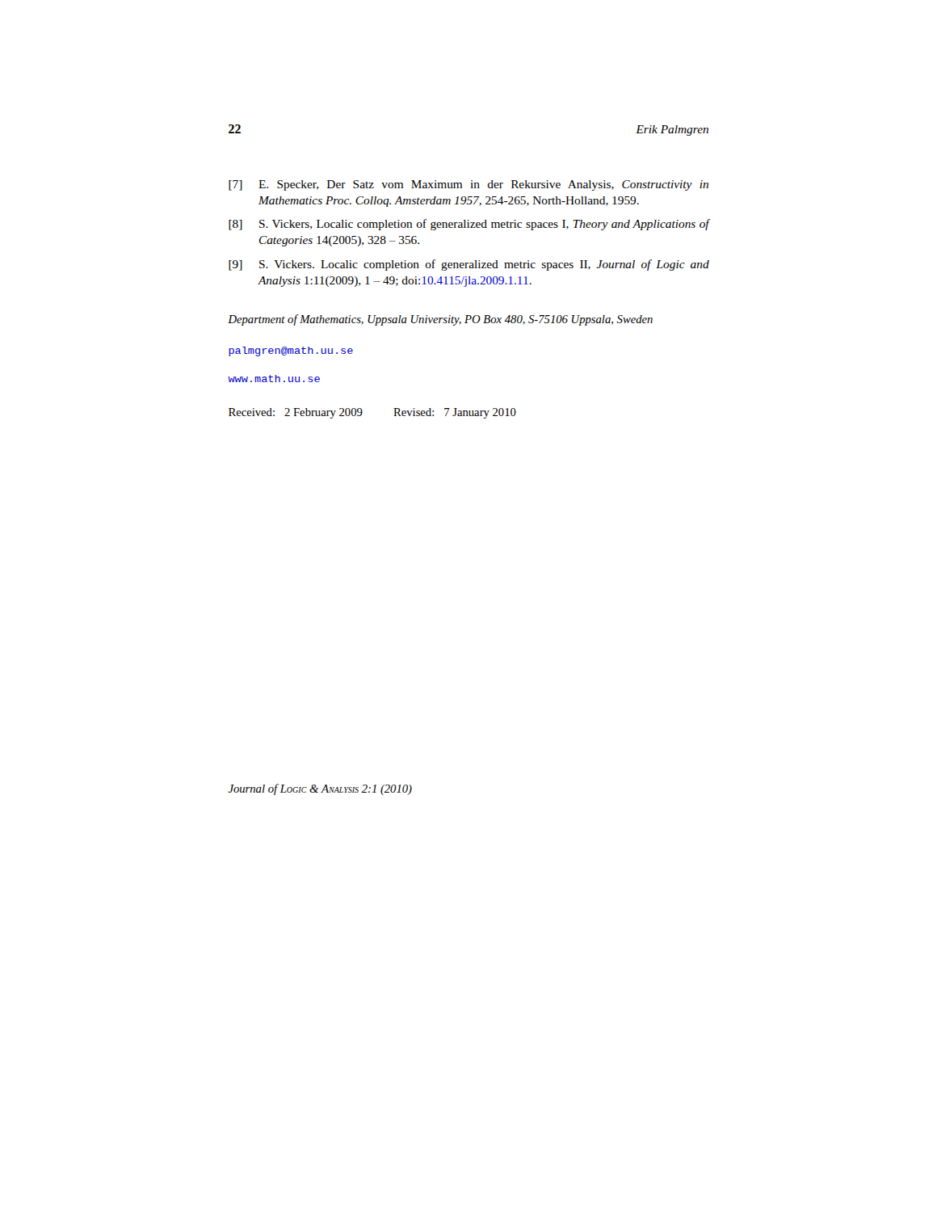22 Erik Palmgren
[7] E. Specker, Der Satz vom Maximum in der Rekursive Analysis, Constructivity in Mathematics Proc. Colloq. Amsterdam 1957, 254-265, North-Holland, 1959.
[8] S. Vickers, Localic completion of generalized metric spaces I, Theory and Applications of Categories 14(2005), 328 – 356.
[9] S. Vickers. Localic completion of generalized metric spaces II, Journal of Logic and Analysis 1:11(2009), 1 – 49; doi:10.4115/jla.2009.1.11.
Department of Mathematics, Uppsala University, PO Box 480, S-75106 Uppsala, Sweden
palmgren@math.uu.se
www.math.uu.se
Received: 2 February 2009 Revised: 7 January 2010
Journal of Logic & Analysis 2:1 (2010)